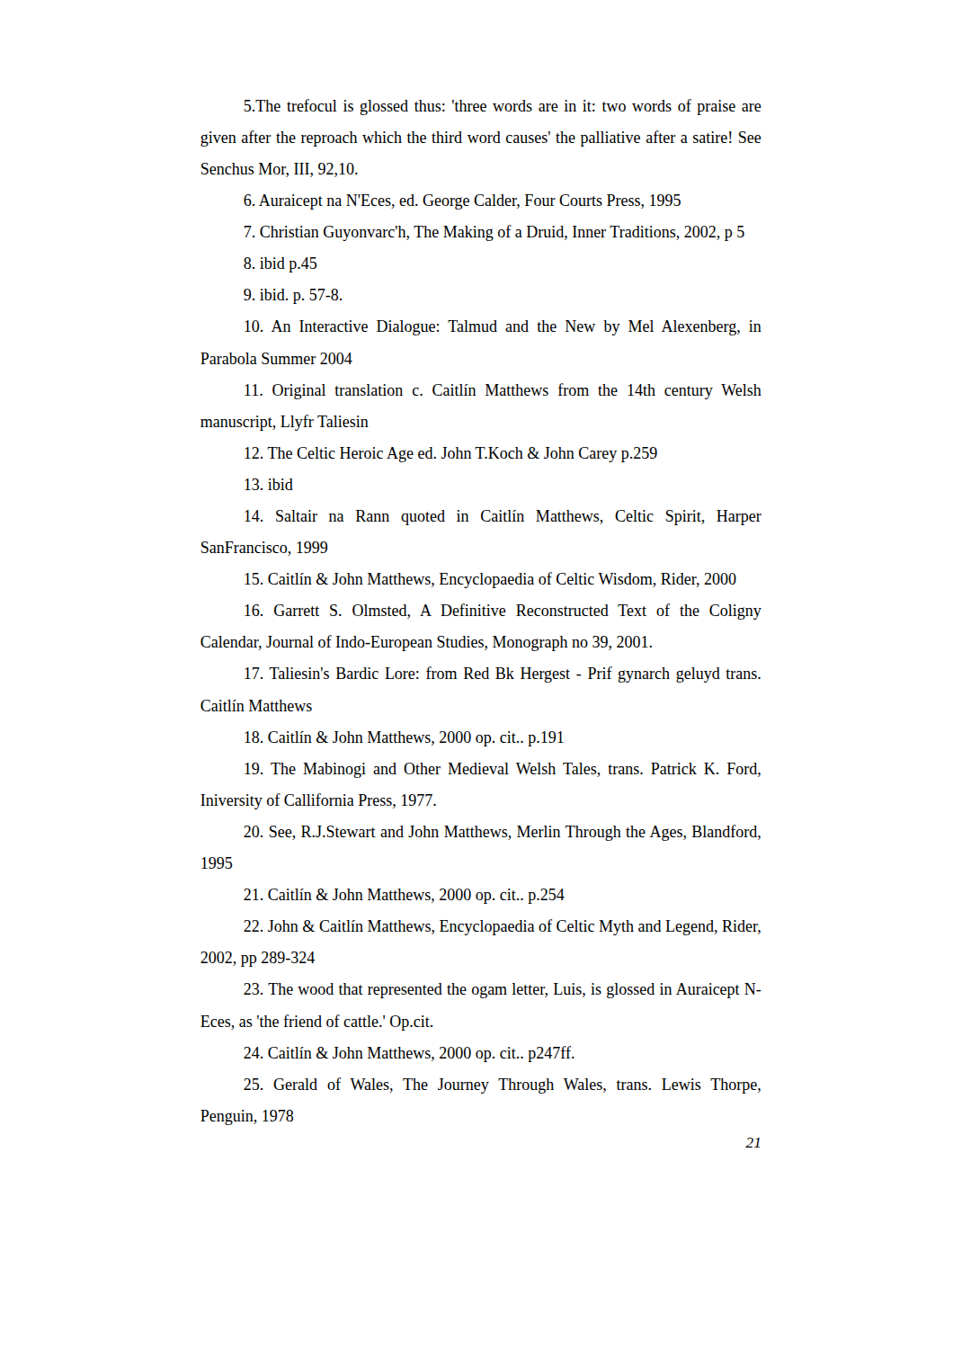5.The trefocul is glossed thus: 'three words are in it: two words of praise are given after the reproach which the third word causes' the palliative after a satire! See Senchus Mor, III, 92,10.
6. Auraicept na N'Eces, ed. George Calder, Four Courts Press, 1995
7. Christian Guyonvarc'h, The Making of a Druid, Inner Traditions, 2002, p 5
8. ibid p.45
9. ibid. p. 57-8.
10. An Interactive Dialogue: Talmud and the New by Mel Alexenberg, in Parabola Summer 2004
11. Original translation c. Caitlín Matthews from the 14th century Welsh manuscript, Llyfr Taliesin
12. The Celtic Heroic Age ed. John T.Koch & John Carey p.259
13. ibid
14. Saltair na Rann quoted in Caitlín Matthews, Celtic Spirit, Harper SanFrancisco, 1999
15. Caitlín & John Matthews, Encyclopaedia of Celtic Wisdom, Rider, 2000
16. Garrett S. Olmsted, A Definitive Reconstructed Text of the Coligny Calendar, Journal of Indo-European Studies, Monograph no 39, 2001.
17. Taliesin's Bardic Lore: from Red Bk Hergest - Prif gynarch geluyd trans. Caitlín Matthews
18. Caitlín & John Matthews, 2000 op. cit.. p.191
19. The Mabinogi and Other Medieval Welsh Tales, trans. Patrick K. Ford, Iniversity of Callifornia Press, 1977.
20. See, R.J.Stewart and John Matthews, Merlin Through the Ages, Blandford, 1995
21. Caitlín & John Matthews, 2000 op. cit.. p.254
22. John & Caitlín Matthews, Encyclopaedia of Celtic Myth and Legend, Rider, 2002, pp 289-324
23. The wood that represented the ogam letter, Luis, is glossed in Auraicept N-Eces, as 'the friend of cattle.' Op.cit.
24. Caitlín & John Matthews, 2000 op. cit.. p247ff.
25. Gerald of Wales, The Journey Through Wales, trans. Lewis Thorpe, Penguin, 1978
21